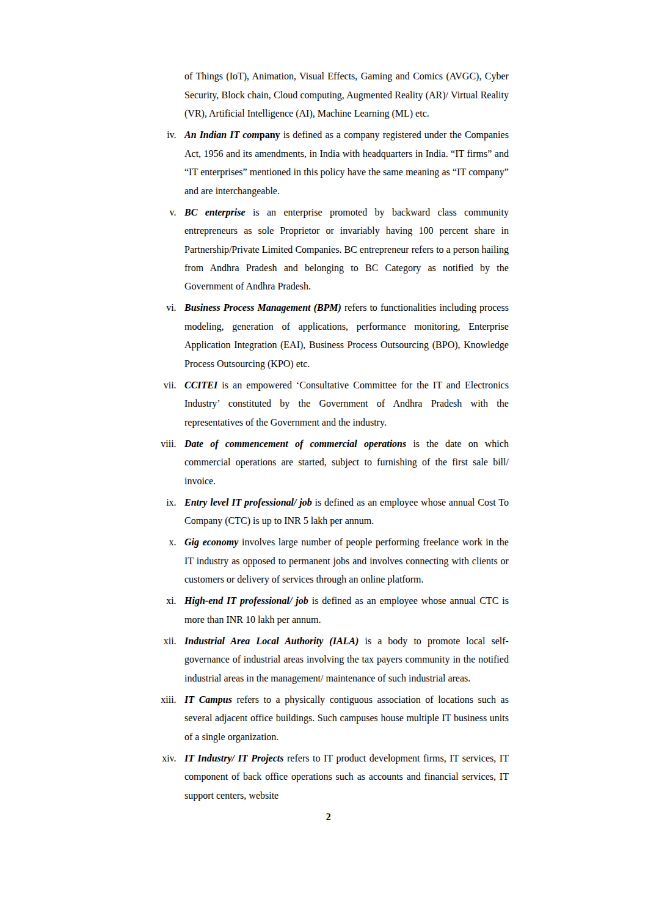of Things (IoT), Animation, Visual Effects, Gaming and Comics (AVGC), Cyber Security, Block chain, Cloud computing, Augmented Reality (AR)/ Virtual Reality (VR), Artificial Intelligence (AI), Machine Learning (ML) etc.
iv. An Indian IT com pany is defined as a company registered under the Companies Act, 1956 and its amendments, in India with headquarters in India. “IT firms” and “IT enterprises” mentioned in this policy have the same meaning as “IT company” and are interchangeable.
v. BC enterprise is an enterprise promoted by backward class community entrepreneurs as sole Proprietor or invariably having 100 percent share in Partnership/Private Limited Companies. BC entrepreneur refers to a person hailing from Andhra Pradesh and belonging to BC Category as notified by the Government of Andhra Pradesh.
vi. Business Process Management (BPM) refers to functionalities including process modeling, generation of applications, performance monitoring, Enterprise Application Integration (EAI), Business Process Outsourcing (BPO), Knowledge Process Outsourcing (KPO) etc.
vii. CCITEI is an empowered ‘Consultative Committee for the IT and Electronics Industry’ constituted by the Government of Andhra Pradesh with the representatives of the Government and the industry.
viii. Date of commencement of commercial operations is the date on which commercial operations are started, subject to furnishing of the first sale bill/ invoice.
ix. Entry level IT professional/ job is defined as an employee whose annual Cost To Company (CTC) is up to INR 5 lakh per annum.
x. Gig economy involves large number of people performing freelance work in the IT industry as opposed to permanent jobs and involves connecting with clients or customers or delivery of services through an online platform.
xi. High-end IT professional/ job is defined as an employee whose annual CTC is more than INR 10 lakh per annum.
xii. Industrial Area Local Authority (IALA) is a body to promote local self-governance of industrial areas involving the tax payers community in the notified industrial areas in the management/ maintenance of such industrial areas.
xiii. IT Campus refers to a physically contiguous association of locations such as several adjacent office buildings. Such campuses house multiple IT business units of a single organization.
xiv. IT Industry/ IT Projects refers to IT product development firms, IT services, IT component of back office operations such as accounts and financial services, IT support centers, website
2